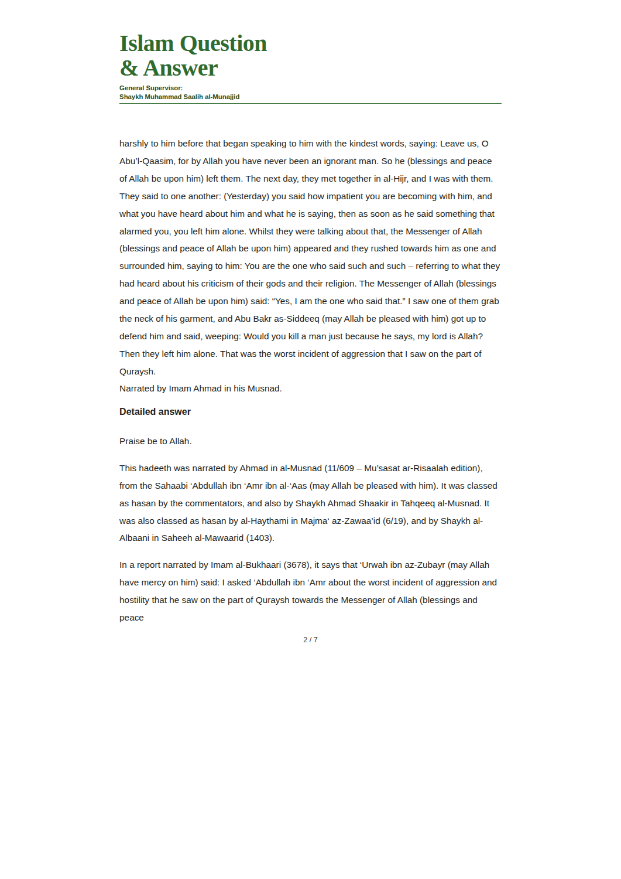Islam Question & Answer
General Supervisor:
Shaykh Muhammad Saalih al-Munajjid
harshly to him before that began speaking to him with the kindest words, saying: Leave us, O Abu’l-Qaasim, for by Allah you have never been an ignorant man. So he (blessings and peace of Allah be upon him) left them. The next day, they met together in al-Hijr, and I was with them. They said to one another: (Yesterday) you said how impatient you are becoming with him, and what you have heard about him and what he is saying, then as soon as he said something that alarmed you, you left him alone. Whilst they were talking about that, the Messenger of Allah (blessings and peace of Allah be upon him) appeared and they rushed towards him as one and surrounded him, saying to him: You are the one who said such and such – referring to what they had heard about his criticism of their gods and their religion. The Messenger of Allah (blessings and peace of Allah be upon him) said: “Yes, I am the one who said that.” I saw one of them grab the neck of his garment, and Abu Bakr as-Siddeeq (may Allah be pleased with him) got up to defend him and said, weeping: Would you kill a man just because he says, my lord is Allah? Then they left him alone. That was the worst incident of aggression that I saw on the part of Quraysh.
Narrated by Imam Ahmad in his Musnad.
Detailed answer
Praise be to Allah.
This hadeeth was narrated by Ahmad in al-Musnad (11/609 – Mu’sasat ar-Risaalah edition), from the Sahaabi ‘Abdullah ibn ‘Amr ibn al-‘Aas (may Allah be pleased with him). It was classed as hasan by the commentators, and also by Shaykh Ahmad Shaakir in Tahqeeq al-Musnad. It was also classed as hasan by al-Haythami in Majma‘ az-Zawaa’id (6/19), and by Shaykh al-Albaani in Saheeh al-Mawaarid (1403).
In a report narrated by Imam al-Bukhaari (3678), it says that ‘Urwah ibn az-Zubayr (may Allah have mercy on him) said: I asked ‘Abdullah ibn ‘Amr about the worst incident of aggression and hostility that he saw on the part of Quraysh towards the Messenger of Allah (blessings and peace
2 / 7